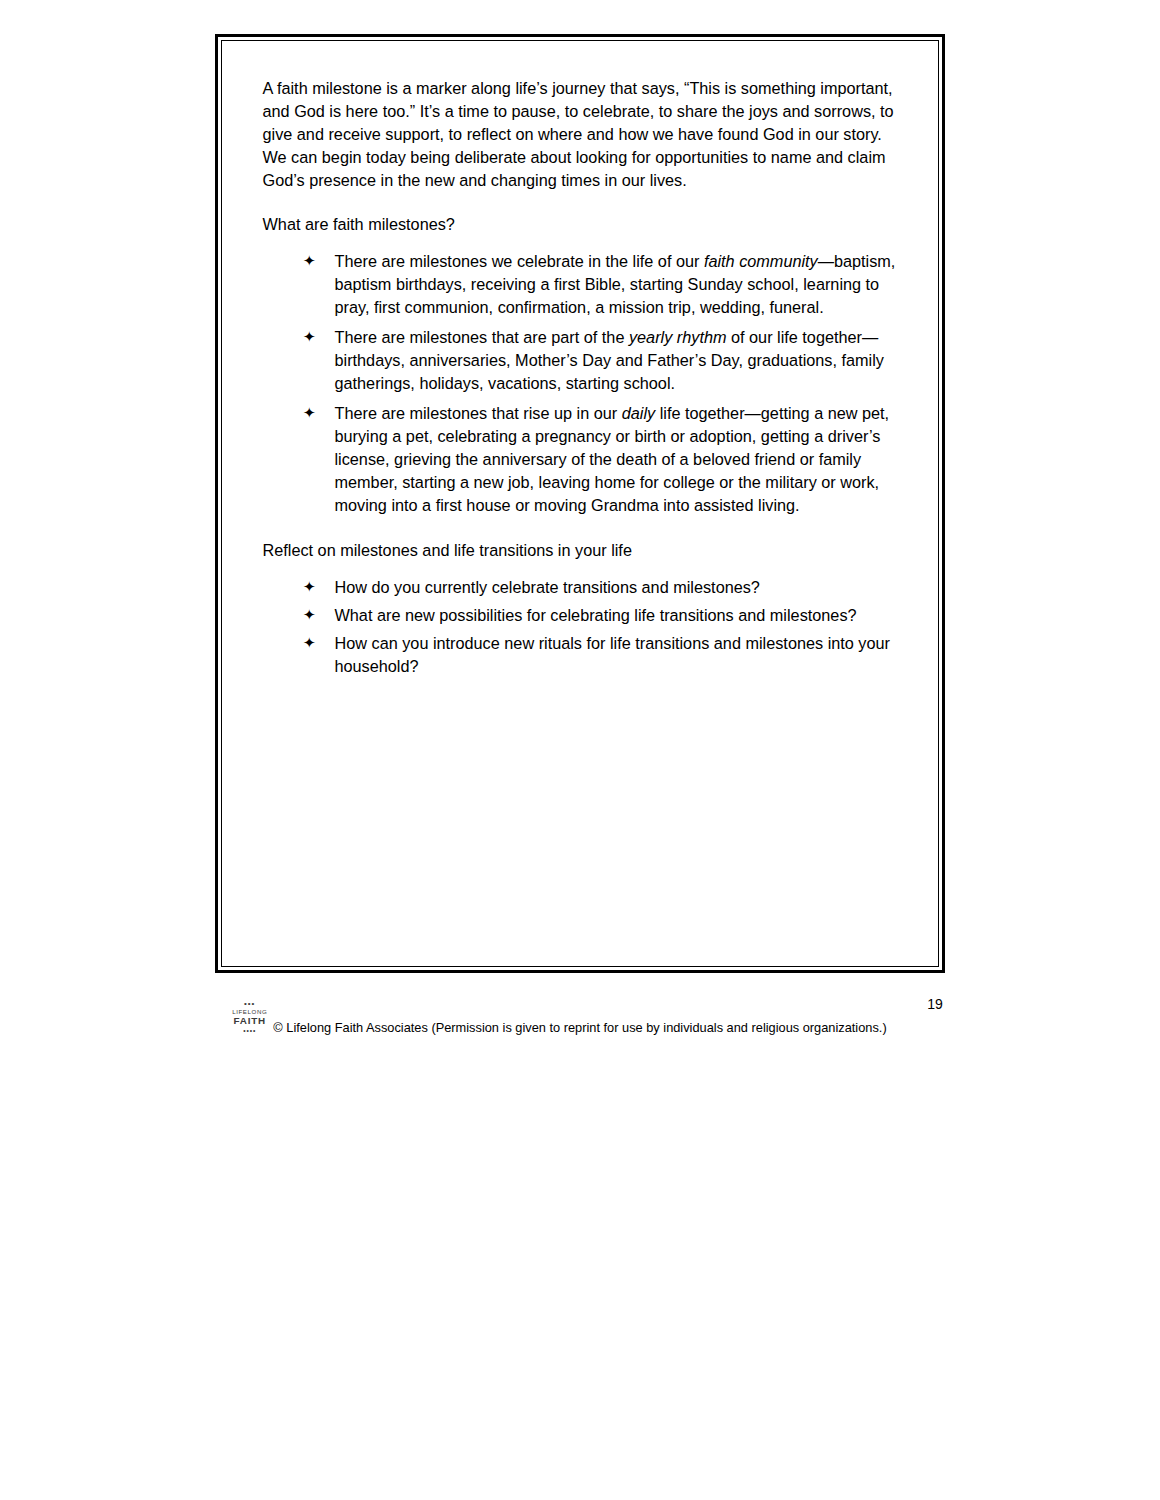A faith milestone is a marker along life’s journey that says, “This is something important, and God is here too.” It’s a time to pause, to celebrate, to share the joys and sorrows, to give and receive support, to reflect on where and how we have found God in our story. We can begin today being deliberate about looking for opportunities to name and claim God’s presence in the new and changing times in our lives.
What are faith milestones?
There are milestones we celebrate in the life of our faith community—baptism, baptism birthdays, receiving a first Bible, starting Sunday school, learning to pray, first communion, confirmation, a mission trip, wedding, funeral.
There are milestones that are part of the yearly rhythm of our life together—birthdays, anniversaries, Mother’s Day and Father’s Day, graduations, family gatherings, holidays, vacations, starting school.
There are milestones that rise up in our daily life together—getting a new pet, burying a pet, celebrating a pregnancy or birth or adoption, getting a driver’s license, grieving the anniversary of the death of a beloved friend or family member, starting a new job, leaving home for college or the military or work, moving into a first house or moving Grandma into assisted living.
Reflect on milestones and life transitions in your life
How do you currently celebrate transitions and milestones?
What are new possibilities for celebrating life transitions and milestones?
How can you introduce new rituals for life transitions and milestones into your household?
••• LIFELONG FAITH ••••
19
© Lifelong Faith Associates (Permission is given to reprint for use by individuals and religious organizations.)